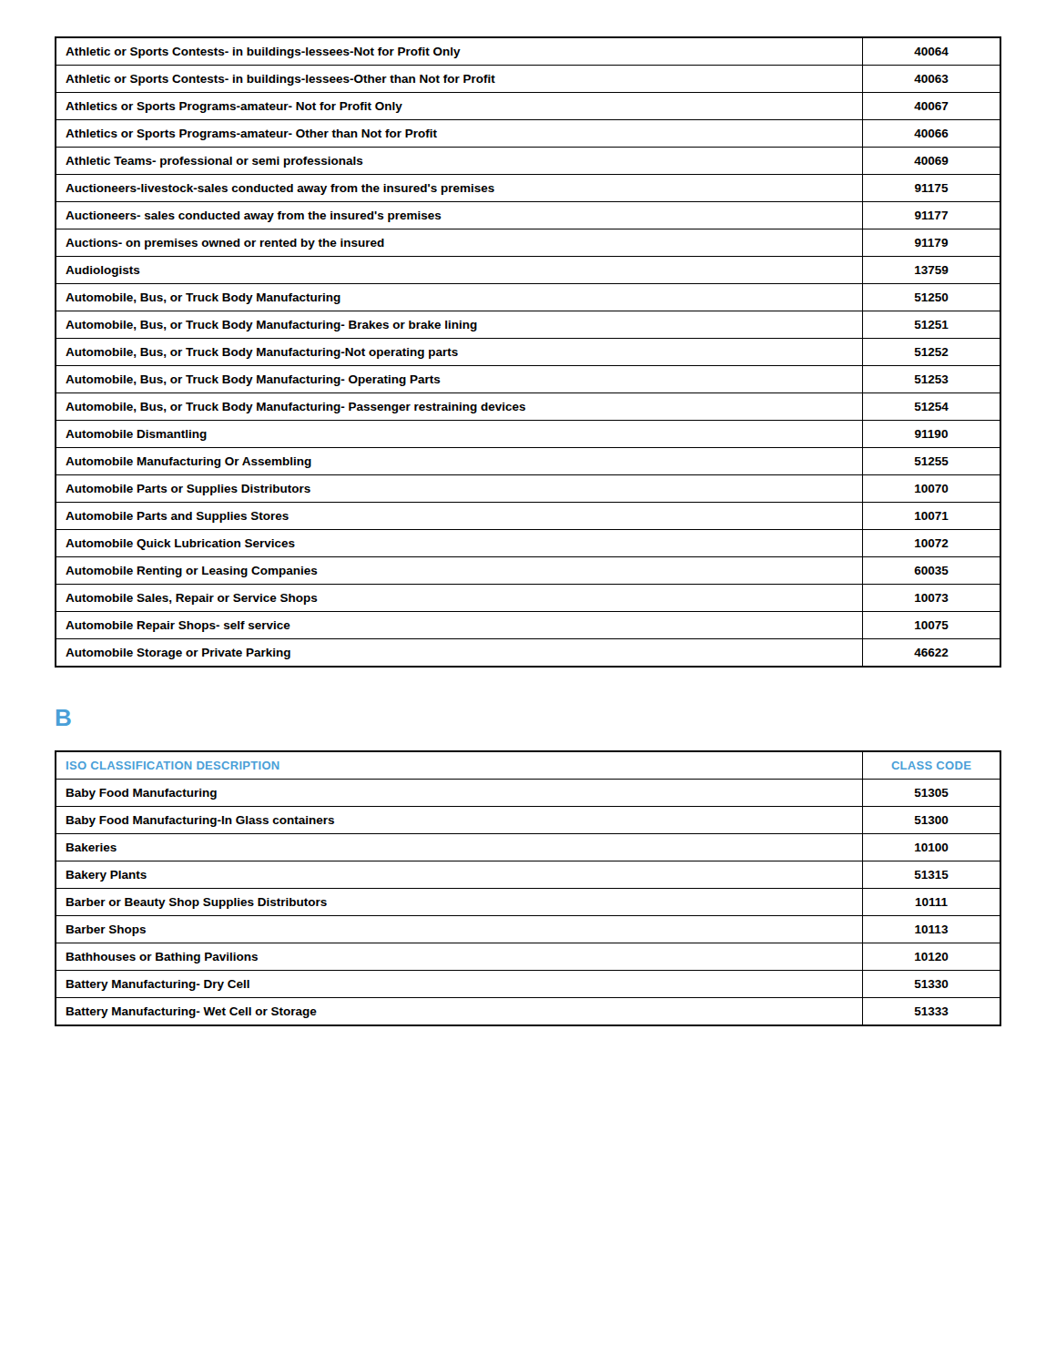| Athletic or Sports Contests- in buildings-lessees-Not for Profit Only | 40064 |
| Athletic or Sports Contests- in buildings-lessees-Other than Not for Profit | 40063 |
| Athletics or Sports Programs-amateur- Not for Profit Only | 40067 |
| Athletics or Sports Programs-amateur- Other than Not for Profit | 40066 |
| Athletic Teams- professional or semi professionals | 40069 |
| Auctioneers-livestock-sales conducted away from the insured's premises | 91175 |
| Auctioneers- sales conducted away from the insured's premises | 91177 |
| Auctions- on premises owned or rented by the insured | 91179 |
| Audiologists | 13759 |
| Automobile, Bus, or Truck Body Manufacturing | 51250 |
| Automobile, Bus, or Truck Body Manufacturing- Brakes or brake lining | 51251 |
| Automobile, Bus, or Truck Body Manufacturing-Not operating parts | 51252 |
| Automobile, Bus, or Truck Body Manufacturing- Operating Parts | 51253 |
| Automobile, Bus, or Truck Body Manufacturing- Passenger restraining devices | 51254 |
| Automobile Dismantling | 91190 |
| Automobile Manufacturing Or Assembling | 51255 |
| Automobile Parts or Supplies Distributors | 10070 |
| Automobile Parts and Supplies Stores | 10071 |
| Automobile Quick Lubrication Services | 10072 |
| Automobile Renting or Leasing Companies | 60035 |
| Automobile Sales, Repair or Service Shops | 10073 |
| Automobile Repair Shops- self service | 10075 |
| Automobile Storage or Private Parking | 46622 |
B
| ISO CLASSIFICATION DESCRIPTION | CLASS CODE |
| --- | --- |
| Baby Food Manufacturing | 51305 |
| Baby Food Manufacturing-In Glass containers | 51300 |
| Bakeries | 10100 |
| Bakery Plants | 51315 |
| Barber or Beauty Shop Supplies Distributors | 10111 |
| Barber Shops | 10113 |
| Bathhouses or Bathing Pavilions | 10120 |
| Battery Manufacturing- Dry Cell | 51330 |
| Battery Manufacturing- Wet Cell or Storage | 51333 |